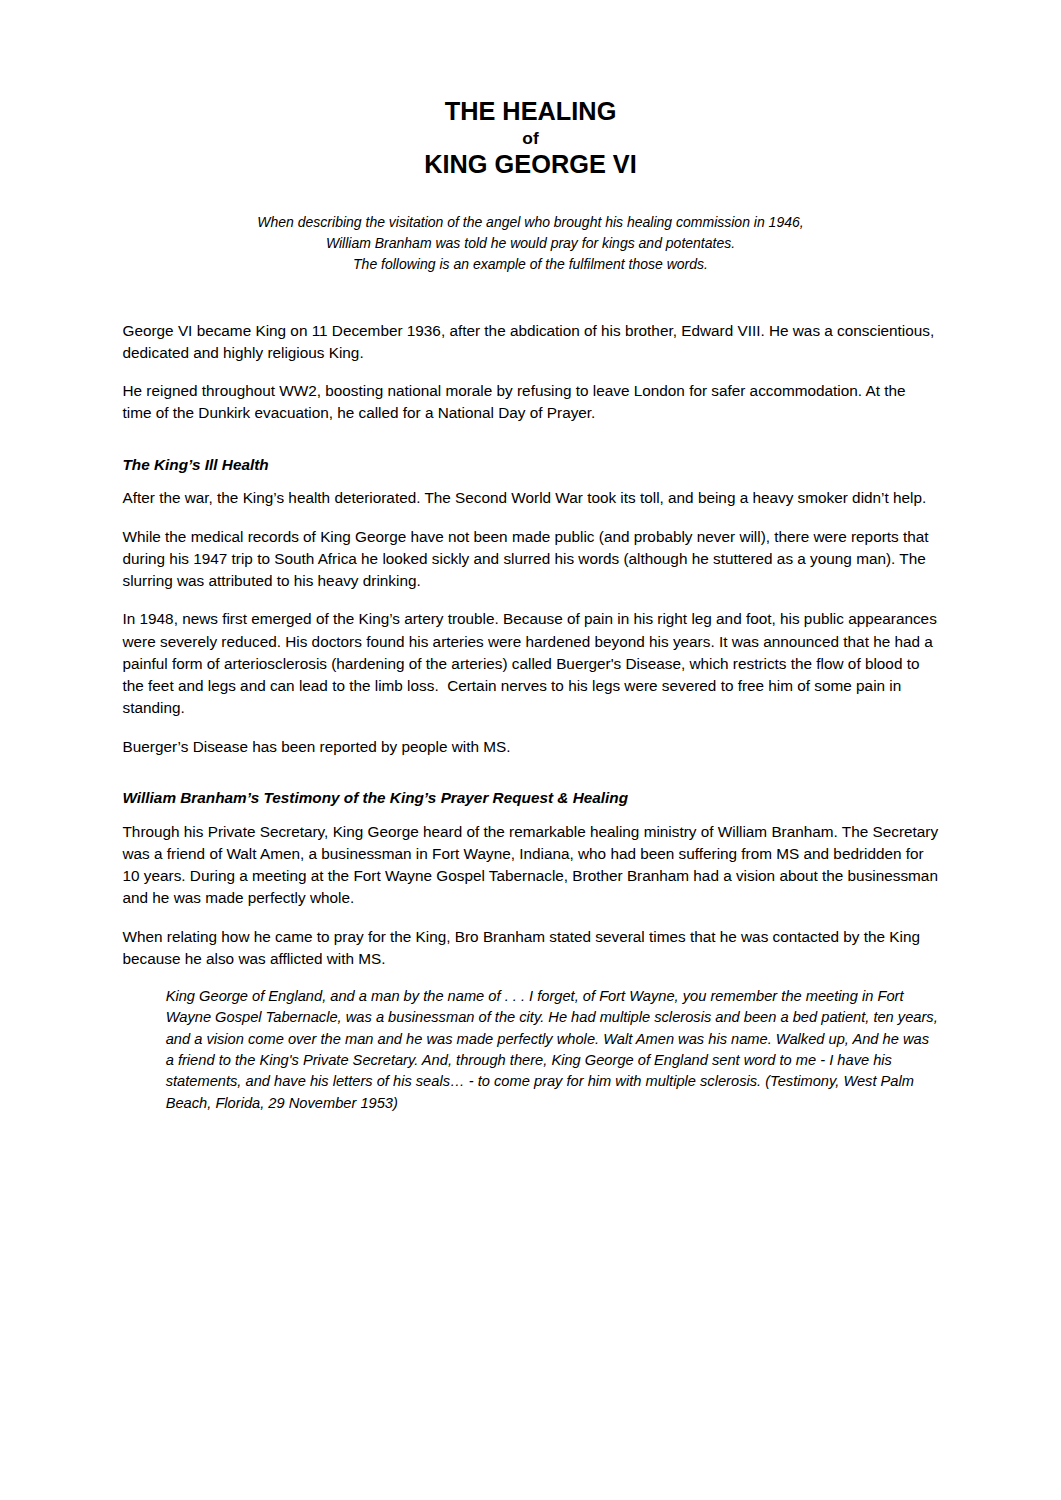THE HEALINGof KING GEORGE VI
When describing the visitation of the angel who brought his healing commission in 1946,
William Branham was told he would pray for kings and potentates.
The following is an example of the fulfilment those words.
George VI became King on 11 December 1936, after the abdication of his brother, Edward VIII. He was a conscientious, dedicated and highly religious King.
He reigned throughout WW2, boosting national morale by refusing to leave London for safer accommodation. At the time of the Dunkirk evacuation, he called for a National Day of Prayer.
The King’s Ill Health
After the war, the King’s health deteriorated. The Second World War took its toll, and being a heavy smoker didn’t help.
While the medical records of King George have not been made public (and probably never will), there were reports that during his 1947 trip to South Africa he looked sickly and slurred his words (although he stuttered as a young man). The slurring was attributed to his heavy drinking.
In 1948, news first emerged of the King’s artery trouble. Because of pain in his right leg and foot, his public appearances were severely reduced. His doctors found his arteries were hardened beyond his years. It was announced that he had a painful form of arteriosclerosis (hardening of the arteries) called Buerger's Disease, which restricts the flow of blood to the feet and legs and can lead to the limb loss. Certain nerves to his legs were severed to free him of some pain in standing.
Buerger’s Disease has been reported by people with MS.
William Branham’s Testimony of the King’s Prayer Request & Healing
Through his Private Secretary, King George heard of the remarkable healing ministry of William Branham. The Secretary was a friend of Walt Amen, a businessman in Fort Wayne, Indiana, who had been suffering from MS and bedridden for 10 years. During a meeting at the Fort Wayne Gospel Tabernacle, Brother Branham had a vision about the businessman and he was made perfectly whole.
When relating how he came to pray for the King, Bro Branham stated several times that he was contacted by the King because he also was afflicted with MS.
King George of England, and a man by the name of . . . I forget, of Fort Wayne, you remember the meeting in Fort Wayne Gospel Tabernacle, was a businessman of the city. He had multiple sclerosis and been a bed patient, ten years, and a vision come over the man and he was made perfectly whole. Walt Amen was his name. Walked up, And he was a friend to the King's Private Secretary. And, through there, King George of England sent word to me - I have his statements, and have his letters of his seals… - to come pray for him with multiple sclerosis. (Testimony, West Palm Beach, Florida, 29 November 1953)